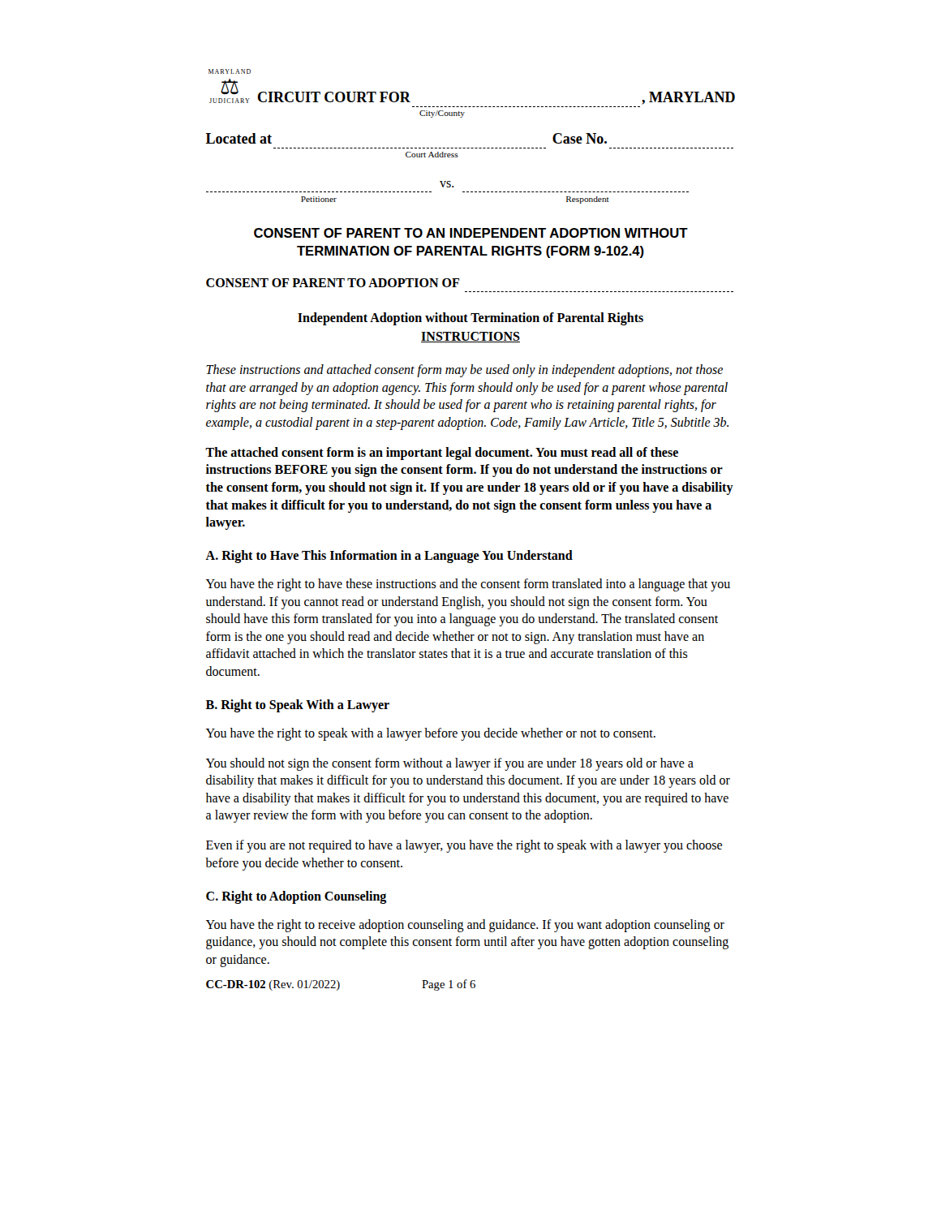MARYLAND ⚖ JUDICIARY
CIRCUIT COURT FOR , MARYLAND
City/County
Located at Case No.
Court Address
vs.
Petitioner
Respondent
CONSENT OF PARENT TO AN INDEPENDENT ADOPTION WITHOUT
TERMINATION OF PARENTAL RIGHTS (FORM 9-102.4)
CONSENT OF PARENT TO ADOPTION OF
Independent Adoption without Termination of Parental Rights INSTRUCTIONS
These instructions and attached consent form may be used only in independent adoptions, not those that are arranged by an adoption agency. This form should only be used for a parent whose parental rights are not being terminated. It should be used for a parent who is retaining parental rights, for example, a custodial parent in a step-parent adoption. Code, Family Law Article, Title 5, Subtitle 3b.
The attached consent form is an important legal document. You must read all of these instructions BEFORE you sign the consent form. If you do not understand the instructions or the consent form, you should not sign it. If you are under 18 years old or if you have a disability that makes it difficult for you to understand, do not sign the consent form unless you have a lawyer.
A. Right to Have This Information in a Language You Understand
You have the right to have these instructions and the consent form translated into a language that you understand. If you cannot read or understand English, you should not sign the consent form. You should have this form translated for you into a language you do understand. The translated consent form is the one you should read and decide whether or not to sign. Any translation must have an affidavit attached in which the translator states that it is a true and accurate translation of this document.
B. Right to Speak With a Lawyer
You have the right to speak with a lawyer before you decide whether or not to consent.
You should not sign the consent form without a lawyer if you are under 18 years old or have a disability that makes it difficult for you to understand this document. If you are under 18 years old or have a disability that makes it difficult for you to understand this document, you are required to have a lawyer review the form with you before you can consent to the adoption.
Even if you are not required to have a lawyer, you have the right to speak with a lawyer you choose before you decide whether to consent.
C. Right to Adoption Counseling
You have the right to receive adoption counseling and guidance. If you want adoption counseling or guidance, you should not complete this consent form until after you have gotten adoption counseling or guidance.
CC-DR-102 (Rev. 01/2022)
Page 1 of 6